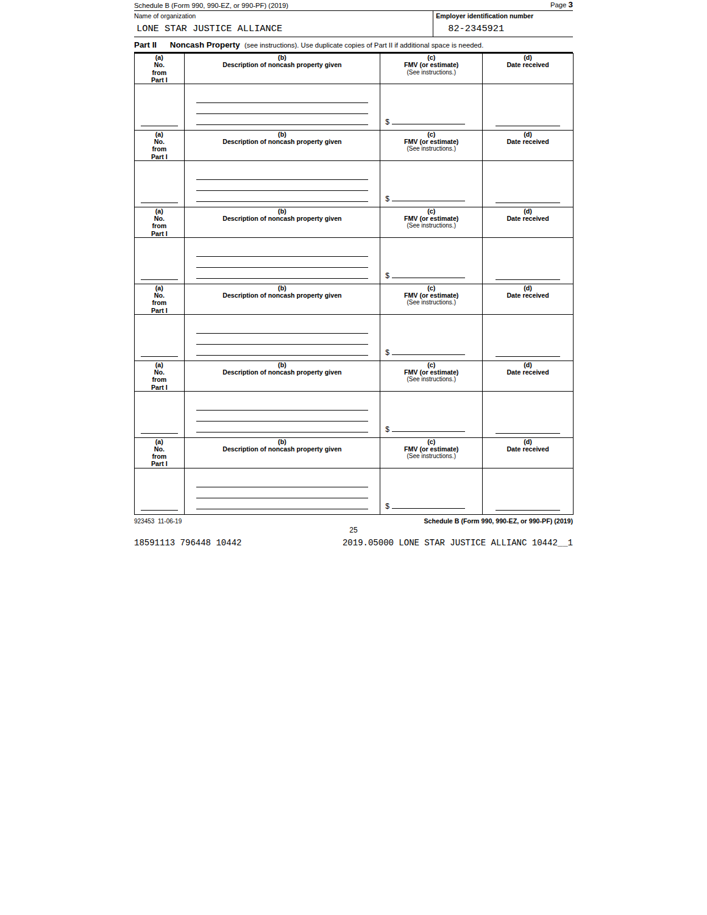Schedule B (Form 990, 990-EZ, or 990-PF) (2019)
Page 3
Name of organization
LONE STAR JUSTICE ALLIANCE
Employer identification number
82-2345921
Part II
Noncash Property (see instructions). Use duplicate copies of Part II if additional space is needed.
| (a) No. from Part I | (b) Description of noncash property given | (c) FMV (or estimate) (See instructions.) | (d) Date received |
| | | $ | |
| (a) No. from Part I | (b) Description of noncash property given | (c) FMV (or estimate) (See instructions.) | (d) Date received |
| | | $ | |
| (a) No. from Part I | (b) Description of noncash property given | (c) FMV (or estimate) (See instructions.) | (d) Date received |
| | | $ | |
| (a) No. from Part I | (b) Description of noncash property given | (c) FMV (or estimate) (See instructions.) | (d) Date received |
| | | $ | |
| (a) No. from Part I | (b) Description of noncash property given | (c) FMV (or estimate) (See instructions.) | (d) Date received |
| | | $ | |
| (a) No. from Part I | (b) Description of noncash property given | (c) FMV (or estimate) (See instructions.) | (d) Date received |
| | | $ | |
923453 11-06-19
Schedule B (Form 990, 990-EZ, or 990-PF) (2019)
25
18591113 796448 10442
2019.05000 LONE STAR JUSTICE ALLIANC 10442__1